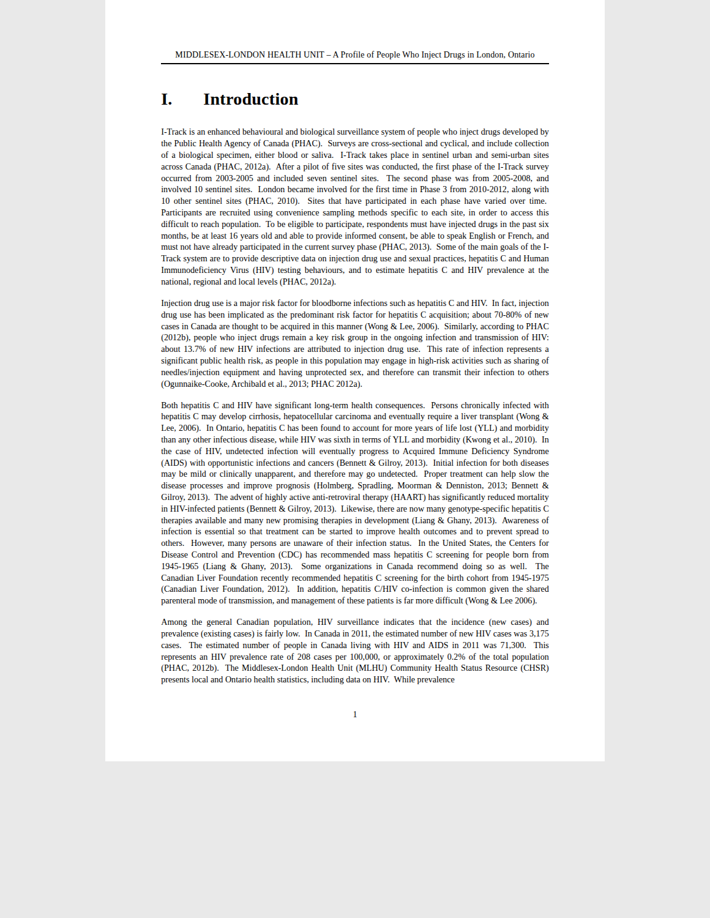MIDDLESEX-LONDON HEALTH UNIT – A Profile of People Who Inject Drugs in London, Ontario
I. Introduction
I-Track is an enhanced behavioural and biological surveillance system of people who inject drugs developed by the Public Health Agency of Canada (PHAC). Surveys are cross-sectional and cyclical, and include collection of a biological specimen, either blood or saliva. I-Track takes place in sentinel urban and semi-urban sites across Canada (PHAC, 2012a). After a pilot of five sites was conducted, the first phase of the I-Track survey occurred from 2003-2005 and included seven sentinel sites. The second phase was from 2005-2008, and involved 10 sentinel sites. London became involved for the first time in Phase 3 from 2010-2012, along with 10 other sentinel sites (PHAC, 2010). Sites that have participated in each phase have varied over time. Participants are recruited using convenience sampling methods specific to each site, in order to access this difficult to reach population. To be eligible to participate, respondents must have injected drugs in the past six months, be at least 16 years old and able to provide informed consent, be able to speak English or French, and must not have already participated in the current survey phase (PHAC, 2013). Some of the main goals of the I-Track system are to provide descriptive data on injection drug use and sexual practices, hepatitis C and Human Immunodeficiency Virus (HIV) testing behaviours, and to estimate hepatitis C and HIV prevalence at the national, regional and local levels (PHAC, 2012a).
Injection drug use is a major risk factor for bloodborne infections such as hepatitis C and HIV. In fact, injection drug use has been implicated as the predominant risk factor for hepatitis C acquisition; about 70-80% of new cases in Canada are thought to be acquired in this manner (Wong & Lee, 2006). Similarly, according to PHAC (2012b), people who inject drugs remain a key risk group in the ongoing infection and transmission of HIV: about 13.7% of new HIV infections are attributed to injection drug use. This rate of infection represents a significant public health risk, as people in this population may engage in high-risk activities such as sharing of needles/injection equipment and having unprotected sex, and therefore can transmit their infection to others (Ogunnaike-Cooke, Archibald et al., 2013; PHAC 2012a).
Both hepatitis C and HIV have significant long-term health consequences. Persons chronically infected with hepatitis C may develop cirrhosis, hepatocellular carcinoma and eventually require a liver transplant (Wong & Lee, 2006). In Ontario, hepatitis C has been found to account for more years of life lost (YLL) and morbidity than any other infectious disease, while HIV was sixth in terms of YLL and morbidity (Kwong et al., 2010). In the case of HIV, undetected infection will eventually progress to Acquired Immune Deficiency Syndrome (AIDS) with opportunistic infections and cancers (Bennett & Gilroy, 2013). Initial infection for both diseases may be mild or clinically unapparent, and therefore may go undetected. Proper treatment can help slow the disease processes and improve prognosis (Holmberg, Spradling, Moorman & Denniston, 2013; Bennett & Gilroy, 2013). The advent of highly active anti-retroviral therapy (HAART) has significantly reduced mortality in HIV-infected patients (Bennett & Gilroy, 2013). Likewise, there are now many genotype-specific hepatitis C therapies available and many new promising therapies in development (Liang & Ghany, 2013). Awareness of infection is essential so that treatment can be started to improve health outcomes and to prevent spread to others. However, many persons are unaware of their infection status. In the United States, the Centers for Disease Control and Prevention (CDC) has recommended mass hepatitis C screening for people born from 1945-1965 (Liang & Ghany, 2013). Some organizations in Canada recommend doing so as well. The Canadian Liver Foundation recently recommended hepatitis C screening for the birth cohort from 1945-1975 (Canadian Liver Foundation, 2012). In addition, hepatitis C/HIV co-infection is common given the shared parenteral mode of transmission, and management of these patients is far more difficult (Wong & Lee 2006).
Among the general Canadian population, HIV surveillance indicates that the incidence (new cases) and prevalence (existing cases) is fairly low. In Canada in 2011, the estimated number of new HIV cases was 3,175 cases. The estimated number of people in Canada living with HIV and AIDS in 2011 was 71,300. This represents an HIV prevalence rate of 208 cases per 100,000, or approximately 0.2% of the total population (PHAC, 2012b). The Middlesex-London Health Unit (MLHU) Community Health Status Resource (CHSR) presents local and Ontario health statistics, including data on HIV. While prevalence
1